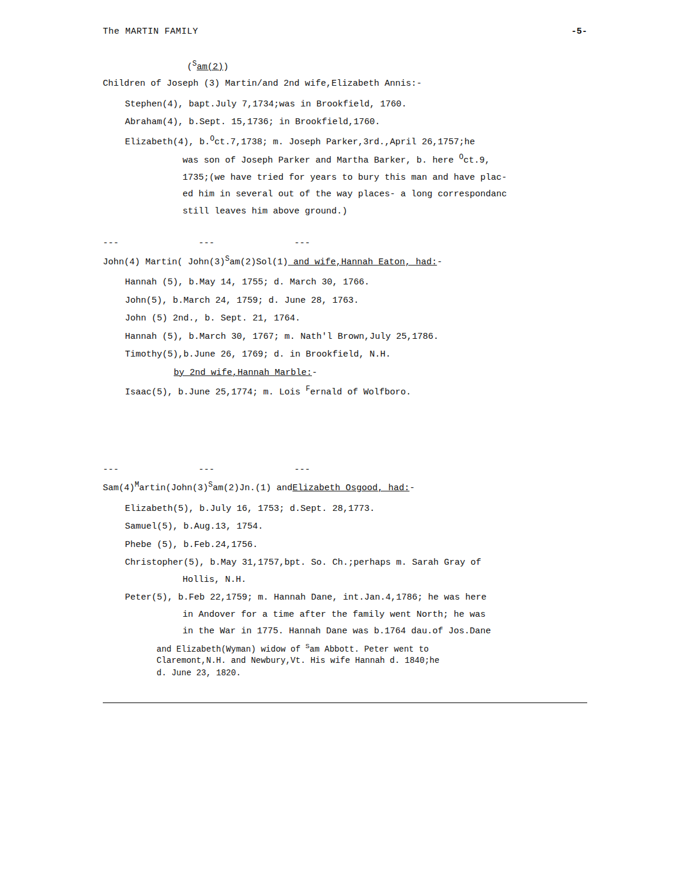The MARTIN FAMILY
-5-
(Sam(2))
Children of Joseph (3) Martin/and 2nd wife,Elizabeth Annis:-
Stephen(4), bapt.July 7,1734;was in Brookfield, 1760.
Abraham(4), b.Sept. 15,1736; in Brookfield,1760.
Elizabeth(4), b.Oct.7,1738; m. Joseph Parker,3rd.,April 26,1757;he was son of Joseph Parker and Martha Barker, b. here Oct.9, 1735;(we have tried for years to bury this man and have plac- ed him in several out of the way places- a long correspondanc still leaves him above ground.)
---------
John(4) Martin( John(3)Sam(2)Sol(1) and wife,Hannah Eaton, had:-
Hannah (5), b.May 14, 1755; d. March 30, 1766.
John(5), b.March 24, 1759; d. June 28, 1763.
John (5) 2nd., b. Sept. 21, 1764.
Hannah (5), b.March 30, 1767; m. Nath'l Brown,July 25,1786.
Timothy(5),b.June 26, 1769; d. in Brookfield, N.H.
by 2nd wife,Hannah Marble:-
Isaac(5), b.June 25,1774; m. Lois Fernald of Wolfboro.
---------
Sam(4)Martin(John(3)Sam(2)Jn.(1) andElizabeth Osgood, had:-
Elizabeth(5), b.July 16, 1753; d.Sept. 28,1773.
Samuel(5), b.Aug.13, 1754.
Phebe (5), b.Feb.24,1756.
Christopher(5), b.May 31,1757,bpt. So. Ch.;perhaps m. Sarah Gray of Hollis, N.H.
Peter(5), b.Feb 22,1759; m. Hannah Dane, int.Jan.4,1786; he was here in Andover for a time after the family went North; he was in the War in 1775. Hannah Dane was b.1764 dau.of Jos.Dane
and Elizabeth(Wyman) widow of Sam Abbott. Peter went to
Claremont,N.H. and Newbury,Vt. His wife Hannah d. 1840;he
d. June 23, 1820.